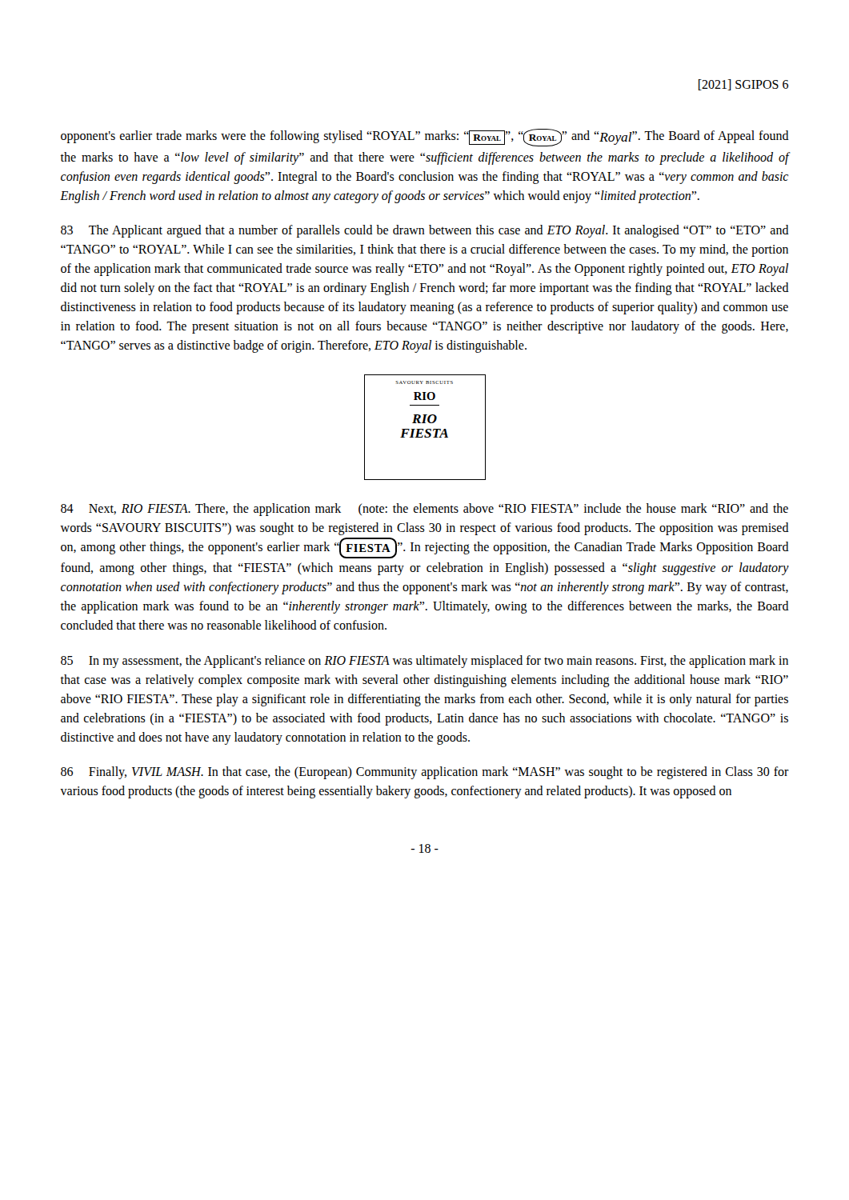[2021] SGIPOS 6
opponent's earlier trade marks were the following stylised “ROYAL” marks: “Royal”, “Royal” and “Royal”. The Board of Appeal found the marks to have a “low level of similarity” and that there were “sufficient differences between the marks to preclude a likelihood of confusion even regards identical goods”. Integral to the Board's conclusion was the finding that “ROYAL” was a “very common and basic English / French word used in relation to almost any category of goods or services” which would enjoy “limited protection”.
83 The Applicant argued that a number of parallels could be drawn between this case and ETO Royal. It analogised “OT” to “ETO” and “TANGO” to “ROYAL”. While I can see the similarities, I think that there is a crucial difference between the cases. To my mind, the portion of the application mark that communicated trade source was really “ETO” and not “Royal”. As the Opponent rightly pointed out, ETO Royal did not turn solely on the fact that “ROYAL” is an ordinary English / French word; far more important was the finding that “ROYAL” lacked distinctiveness in relation to food products because of its laudatory meaning (as a reference to products of superior quality) and common use in relation to food. The present situation is not on all fours because “TANGO” is neither descriptive nor laudatory of the goods. Here, “TANGO” serves as a distinctive badge of origin. Therefore, ETO Royal is distinguishable.
SAVOURY BISCUITS
RIO
RIO
FIESTA
84 Next, RIO FIESTA. There, the application mark (note: the elements above “RIO FIESTA” include the house mark “RIO” and the words “SAVOURY BISCUITS”) was sought to be registered in Class 30 in respect of various food products. The opposition was premised on, among other things, the opponent's earlier mark “FIESTA”. In rejecting the opposition, the Canadian Trade Marks Opposition Board found, among other things, that “FIESTA” (which means party or celebration in English) possessed a “slight suggestive or laudatory connotation when used with confectionery products” and thus the opponent's mark was “not an inherently strong mark”. By way of contrast, the application mark was found to be an “inherently stronger mark”. Ultimately, owing to the differences between the marks, the Board concluded that there was no reasonable likelihood of confusion.
85 In my assessment, the Applicant's reliance on RIO FIESTA was ultimately misplaced for two main reasons. First, the application mark in that case was a relatively complex composite mark with several other distinguishing elements including the additional house mark “RIO” above “RIO FIESTA”. These play a significant role in differentiating the marks from each other. Second, while it is only natural for parties and celebrations (in a “FIESTA”) to be associated with food products, Latin dance has no such associations with chocolate. “TANGO” is distinctive and does not have any laudatory connotation in relation to the goods.
86 Finally, VIVIL MASH. In that case, the (European) Community application mark “MASH” was sought to be registered in Class 30 for various food products (the goods of interest being essentially bakery goods, confectionery and related products). It was opposed on
- 18 -